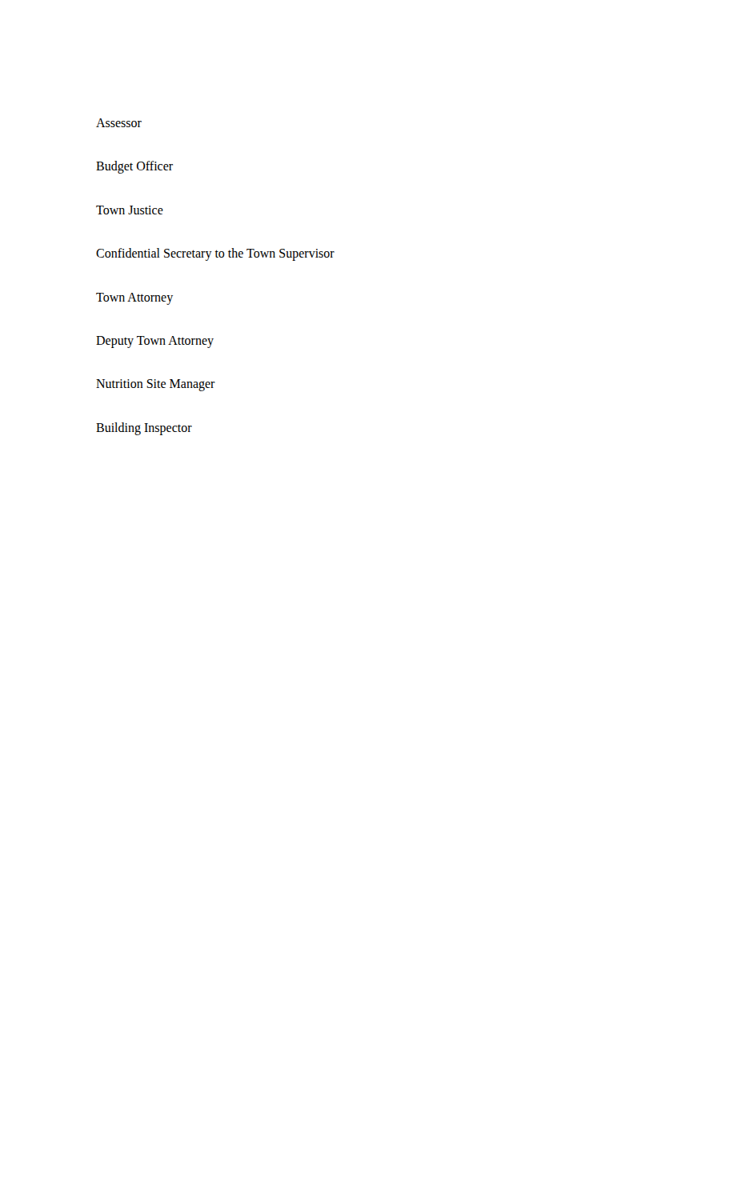Assessor
Budget Officer
Town Justice
Confidential Secretary to the Town Supervisor
Town Attorney
Deputy Town Attorney
Nutrition Site Manager
Building Inspector